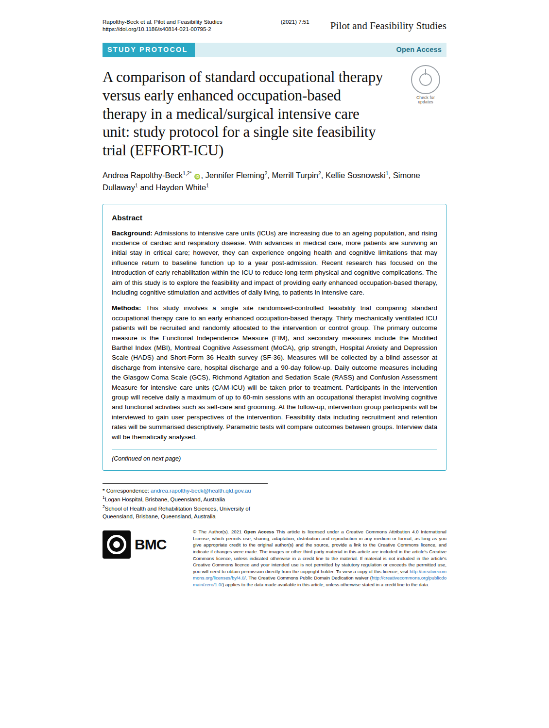Rapolthy-Beck et al. Pilot and Feasibility Studies (2021) 7:51
https://doi.org/10.1186/s40814-021-00795-2
Pilot and Feasibility Studies
Study Protocol
Open Access
Check for
updates
A comparison of standard occupational therapy versus early enhanced occupation-based therapy in a medical/surgical intensive care unit: study protocol for a single site feasibility trial (EFFORT-ICU)
Andrea Rapolthy-Beck1,2* iD, Jennifer Fleming2, Merrill Turpin2, Kellie Sosnowski1, Simone Dullaway1 and Hayden White1
Abstract
Background: Admissions to intensive care units (ICUs) are increasing due to an ageing population, and rising incidence of cardiac and respiratory disease. With advances in medical care, more patients are surviving an initial stay in critical care; however, they can experience ongoing health and cognitive limitations that may influence return to baseline function up to a year post-admission. Recent research has focused on the introduction of early rehabilitation within the ICU to reduce long-term physical and cognitive complications. The aim of this study is to explore the feasibility and impact of providing early enhanced occupation-based therapy, including cognitive stimulation and activities of daily living, to patients in intensive care.
Methods: This study involves a single site randomised-controlled feasibility trial comparing standard occupational therapy care to an early enhanced occupation-based therapy. Thirty mechanically ventilated ICU patients will be recruited and randomly allocated to the intervention or control group. The primary outcome measure is the Functional Independence Measure (FIM), and secondary measures include the Modified Barthel Index (MBI), Montreal Cognitive Assessment (MoCA), grip strength, Hospital Anxiety and Depression Scale (HADS) and Short-Form 36 Health survey (SF-36). Measures will be collected by a blind assessor at discharge from intensive care, hospital discharge and a 90-day follow-up. Daily outcome measures including the Glasgow Coma Scale (GCS), Richmond Agitation and Sedation Scale (RASS) and Confusion Assessment Measure for intensive care units (CAM-ICU) will be taken prior to treatment. Participants in the intervention group will receive daily a maximum of up to 60-min sessions with an occupational therapist involving cognitive and functional activities such as self-care and grooming. At the follow-up, intervention group participants will be interviewed to gain user perspectives of the intervention. Feasibility data including recruitment and retention rates will be summarised descriptively. Parametric tests will compare outcomes between groups. Interview data will be thematically analysed.
(Continued on next page)
* Correspondence: andrea.rapolthy-beck@health.qld.gov.au
1Logan Hospital, Brisbane, Queensland, Australia
2School of Health and Rehabilitation Sciences, University of Queensland, Brisbane, Queensland, Australia
BMC
© The Author(s). 2021 Open Access This article is licensed under a Creative Commons Attribution 4.0 International License, which permits use, sharing, adaptation, distribution and reproduction in any medium or format, as long as you give appropriate credit to the original author(s) and the source, provide a link to the Creative Commons licence, and indicate if changes were made. The images or other third party material in this article are included in the article's Creative Commons licence, unless indicated otherwise in a credit line to the material. If material is not included in the article's Creative Commons licence and your intended use is not permitted by statutory regulation or exceeds the permitted use, you will need to obtain permission directly from the copyright holder. To view a copy of this licence, visit http://creativecommons.org/licenses/by/4.0/. The Creative Commons Public Domain Dedication waiver (http://creativecommons.org/publicdomain/zero/1.0/) applies to the data made available in this article, unless otherwise stated in a credit line to the data.